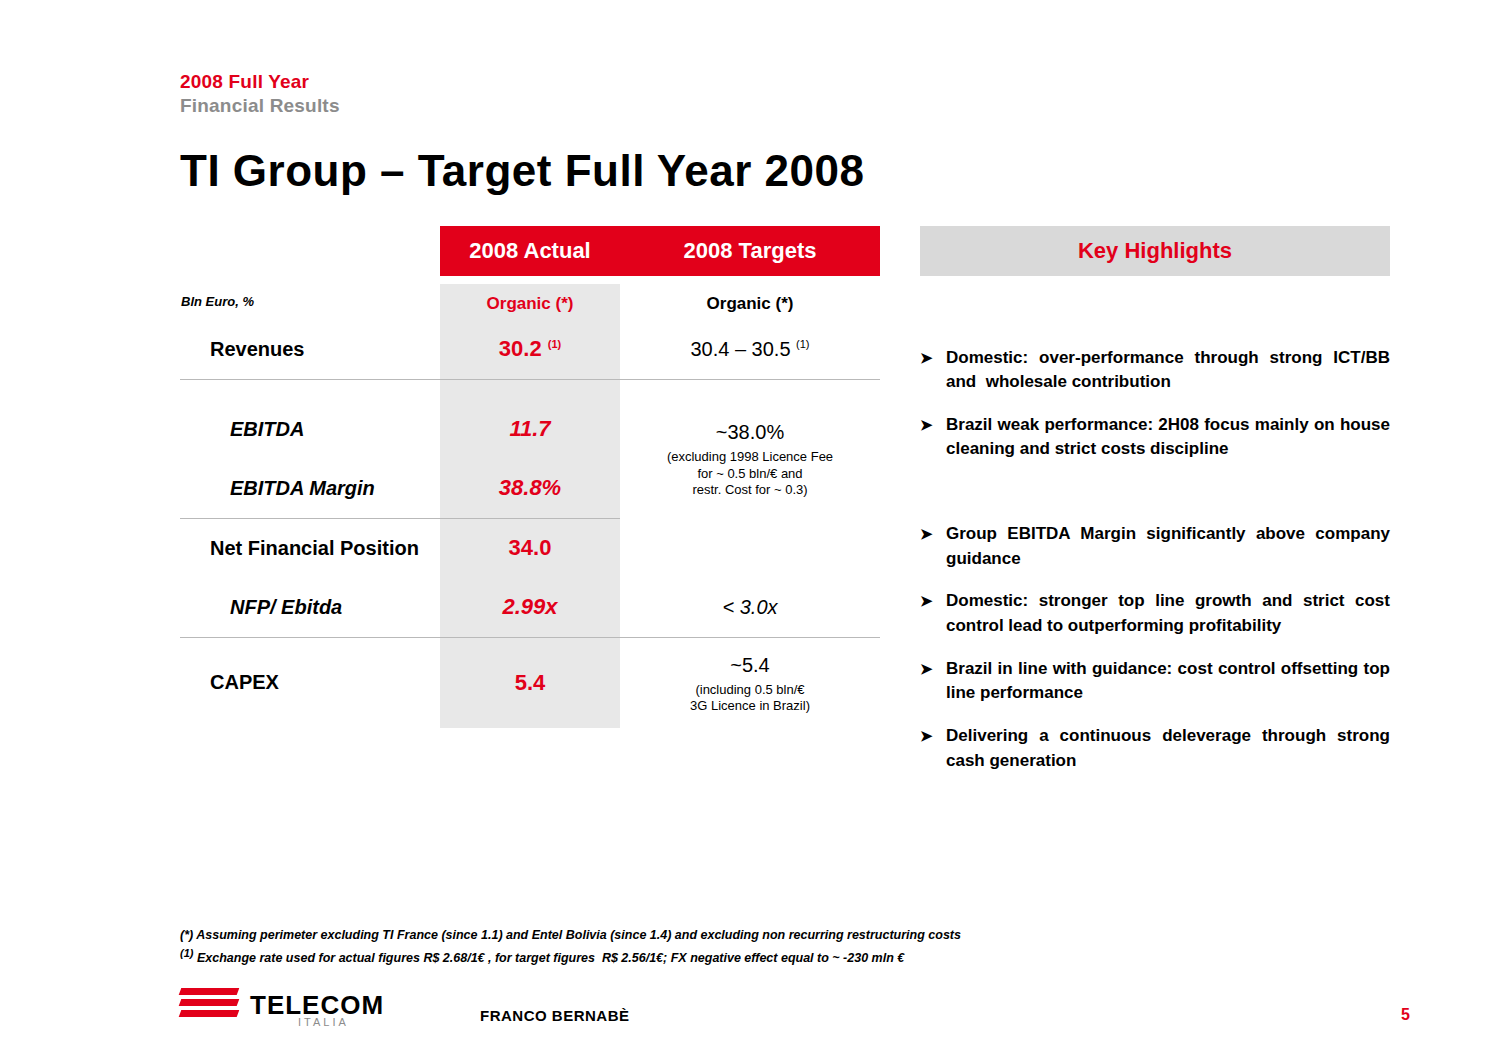2008 Full Year
Financial Results
TI Group – Target Full Year 2008
| | 2008 Actual | 2008 Targets |
| Bln Euro, % | Organic (*) | Organic (*) |
| Revenues | 30.2 (1) | 30.4 – 30.5 (1) |
| EBITDA | 11.7 | ~38.0% (excluding 1998 Licence Fee for ~ 0.5 bln/€ and restr. Cost for ~ 0.3) |
| EBITDA Margin | 38.8% |
| Net Financial Position | 34.0 | |
| NFP/ Ebitda | 2.99x | < 3.0x |
| CAPEX | 5.4 | ~5.4 (including 0.5 bln/€ 3G Licence in Brazil) |
Key Highlights
Domestic: over-performance through strong ICT/BB and wholesale contribution
Brazil weak performance: 2H08 focus mainly on house cleaning and strict costs discipline
Group EBITDA Margin significantly above company guidance
Domestic: stronger top line growth and strict cost control lead to outperforming profitability
Brazil in line with guidance: cost control offsetting top line performance
Delivering a continuous deleverage through strong cash generation
(*) Assuming perimeter excluding TI France (since 1.1) and Entel Bolivia (since 1.4) and excluding non recurring restructuring costs
(1) Exchange rate used for actual figures R$ 2.68/1€ , for target figures R$ 2.56/1€; FX negative effect equal to ~ -230 mln €
TELECOM
ITALIA
FRANCO BERNABÈ
5